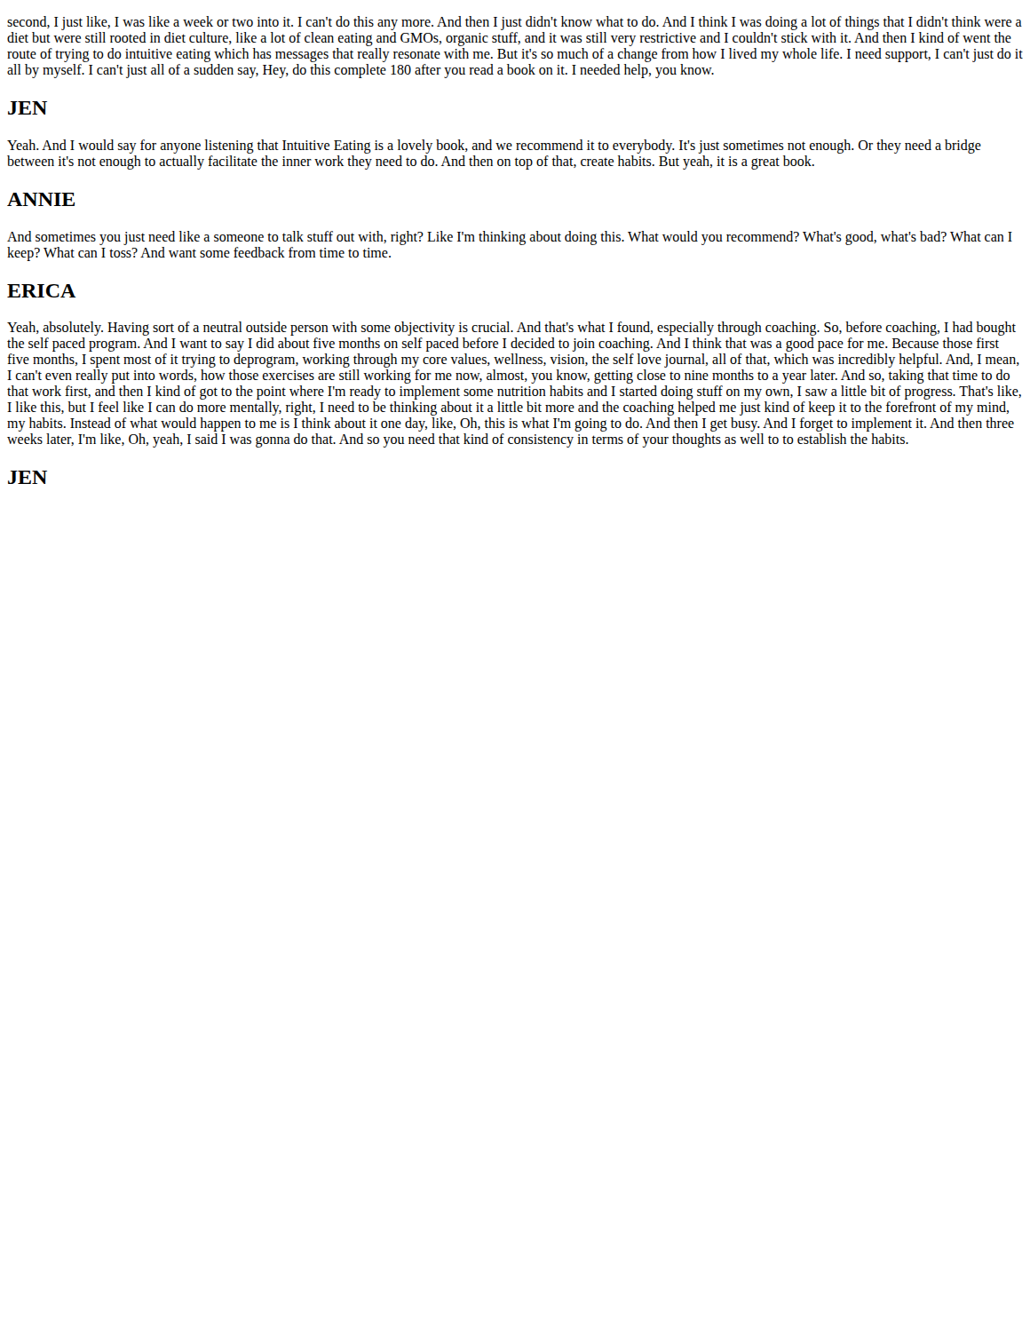second, I just like, I was like a week or two into it. I can't do this any more. And then I just didn't know what to do. And I think I was doing a lot of things that I didn't think were a diet but were still rooted in diet culture, like a lot of clean eating and GMOs, organic stuff, and it was still very restrictive and I couldn't stick with it. And then I kind of went the route of trying to do intuitive eating which has messages that really resonate with me. But it's so much of a change from how I lived my whole life. I need support, I can't just do it all by myself. I can't just all of a sudden say, Hey, do this complete 180 after you read a book on it. I needed help, you know.
JEN
Yeah. And I would say for anyone listening that Intuitive Eating is a lovely book, and we recommend it to everybody. It's just sometimes not enough. Or they need a bridge between it's not enough to actually facilitate the inner work they need to do. And then on top of that, create habits. But yeah, it is a great book.
ANNIE
And sometimes you just need like a someone to talk stuff out with, right? Like I'm thinking about doing this. What would you recommend? What's good, what's bad? What can I keep? What can I toss? And want some feedback from time to time.
ERICA
Yeah, absolutely. Having sort of a neutral outside person with some objectivity is crucial. And that's what I found, especially through coaching. So, before coaching, I had bought the self paced program. And I want to say I did about five months on self paced before I decided to join coaching. And I think that was a good pace for me. Because those first five months, I spent most of it trying to deprogram, working through my core values, wellness, vision, the self love journal, all of that, which was incredibly helpful. And, I mean, I can't even really put into words, how those exercises are still working for me now, almost, you know, getting close to nine months to a year later. And so, taking that time to do that work first, and then I kind of got to the point where I'm ready to implement some nutrition habits and I started doing stuff on my own, I saw a little bit of progress. That's like, I like this, but I feel like I can do more mentally, right, I need to be thinking about it a little bit more and the coaching helped me just kind of keep it to the forefront of my mind, my habits. Instead of what would happen to me is I think about it one day, like, Oh, this is what I'm going to do. And then I get busy. And I forget to implement it. And then three weeks later, I'm like, Oh, yeah, I said I was gonna do that. And so you need that kind of consistency in terms of your thoughts as well to to establish the habits.
JEN